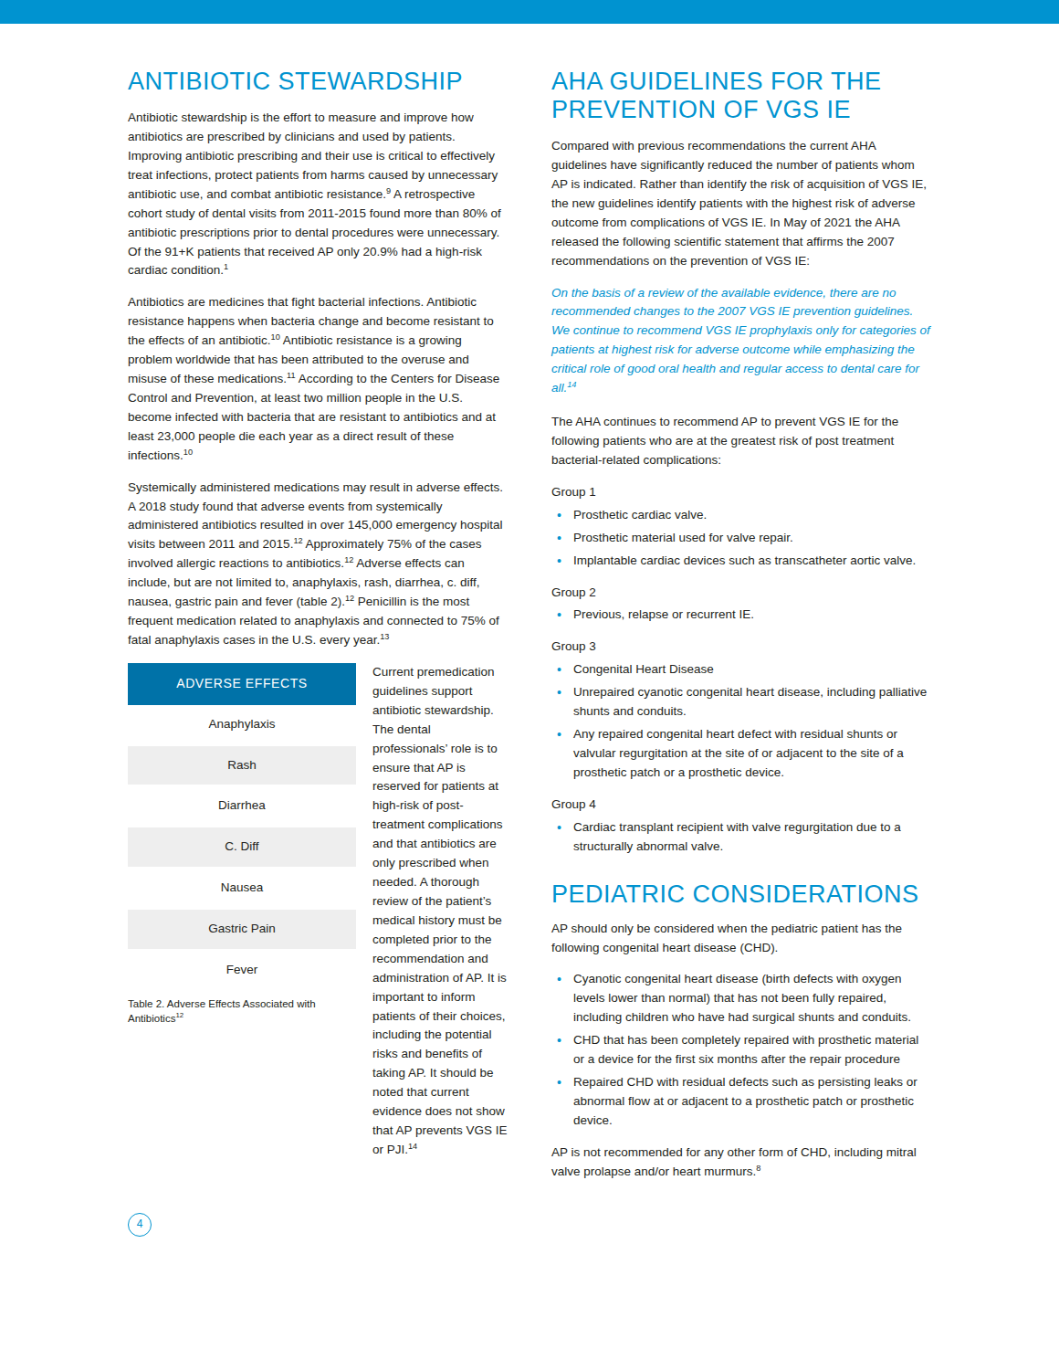Antibiotic Stewardship
Antibiotic stewardship is the effort to measure and improve how antibiotics are prescribed by clinicians and used by patients. Improving antibiotic prescribing and their use is critical to effectively treat infections, protect patients from harms caused by unnecessary antibiotic use, and combat antibiotic resistance.9 A retrospective cohort study of dental visits from 2011-2015 found more than 80% of antibiotic prescriptions prior to dental procedures were unnecessary. Of the 91+K patients that received AP only 20.9% had a high-risk cardiac condition.1
Antibiotics are medicines that fight bacterial infections. Antibiotic resistance happens when bacteria change and become resistant to the effects of an antibiotic.10 Antibiotic resistance is a growing problem worldwide that has been attributed to the overuse and misuse of these medications.11 According to the Centers for Disease Control and Prevention, at least two million people in the U.S. become infected with bacteria that are resistant to antibiotics and at least 23,000 people die each year as a direct result of these infections.10
Systemically administered medications may result in adverse effects. A 2018 study found that adverse events from systemically administered antibiotics resulted in over 145,000 emergency hospital visits between 2011 and 2015.12 Approximately 75% of the cases involved allergic reactions to antibiotics.12 Adverse effects can include, but are not limited to, anaphylaxis, rash, diarrhea, c. diff, nausea, gastric pain and fever (table 2).12 Penicillin is the most frequent medication related to anaphylaxis and connected to 75% of fatal anaphylaxis cases in the U.S. every year.13
| Adverse Effects |
| --- |
| Anaphylaxis |
| Rash |
| Diarrhea |
| C. Diff |
| Nausea |
| Gastric Pain |
| Fever |
Table 2. Adverse Effects Associated with Antibiotics12
Current premedication guidelines support antibiotic stewardship. The dental professionals’ role is to ensure that AP is reserved for patients at high-risk of post-treatment complications and that antibiotics are only prescribed when needed. A thorough review of the patient’s medical history must be completed prior to the recommendation and administration of AP. It is important to inform patients of their choices, including the potential risks and benefits of taking AP. It should be noted that current evidence does not show that AP prevents VGS IE or PJI.14
AHA Guidelines for the Prevention of VGS IE
Compared with previous recommendations the current AHA guidelines have significantly reduced the number of patients whom AP is indicated. Rather than identify the risk of acquisition of VGS IE, the new guidelines identify patients with the highest risk of adverse outcome from complications of VGS IE. In May of 2021 the AHA released the following scientific statement that affirms the 2007 recommendations on the prevention of VGS IE:
On the basis of a review of the available evidence, there are no recommended changes to the 2007 VGS IE prevention guidelines. We continue to recommend VGS IE prophylaxis only for categories of patients at highest risk for adverse outcome while emphasizing the critical role of good oral health and regular access to dental care for all.14
The AHA continues to recommend AP to prevent VGS IE for the following patients who are at the greatest risk of post treatment bacterial-related complications:
Group 1
Prosthetic cardiac valve.
Prosthetic material used for valve repair.
Implantable cardiac devices such as transcatheter aortic valve.
Group 2
Previous, relapse or recurrent IE.
Group 3
Congenital Heart Disease
Unrepaired cyanotic congenital heart disease, including palliative shunts and conduits.
Any repaired congenital heart defect with residual shunts or valvular regurgitation at the site of or adjacent to the site of a prosthetic patch or a prosthetic device.
Group 4
Cardiac transplant recipient with valve regurgitation due to a structurally abnormal valve.
Pediatric Considerations
AP should only be considered when the pediatric patient has the following congenital heart disease (CHD).
Cyanotic congenital heart disease (birth defects with oxygen levels lower than normal) that has not been fully repaired, including children who have had surgical shunts and conduits.
CHD that has been completely repaired with prosthetic material or a device for the first six months after the repair procedure
Repaired CHD with residual defects such as persisting leaks or abnormal flow at or adjacent to a prosthetic patch or prosthetic device.
AP is not recommended for any other form of CHD, including mitral valve prolapse and/or heart murmurs.8
4